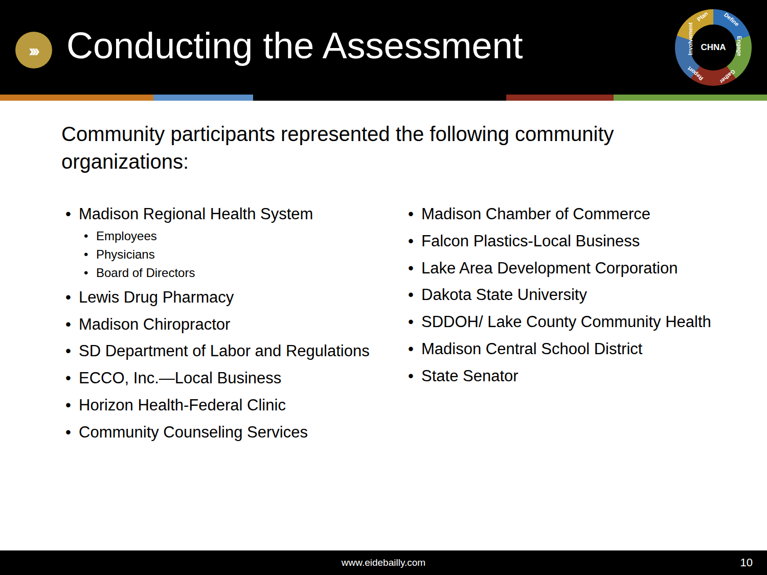›››
Conducting the Assessment
CHNA
Plan
Define
Engage
Gather
Report
Involvement
Community participants represented the following community organizations:
Madison Regional Health System
Employees
Physicians
Board of Directors
Lewis Drug Pharmacy
Madison Chiropractor
SD Department of Labor and Regulations
ECCO, Inc.—Local Business
Horizon Health-Federal Clinic
Community Counseling Services
Madison Chamber of Commerce
Falcon Plastics-Local Business
Lake Area Development Corporation
Dakota State University
SDDOH/ Lake County Community Health
Madison Central School District
State Senator
www.eidebailly.com
10